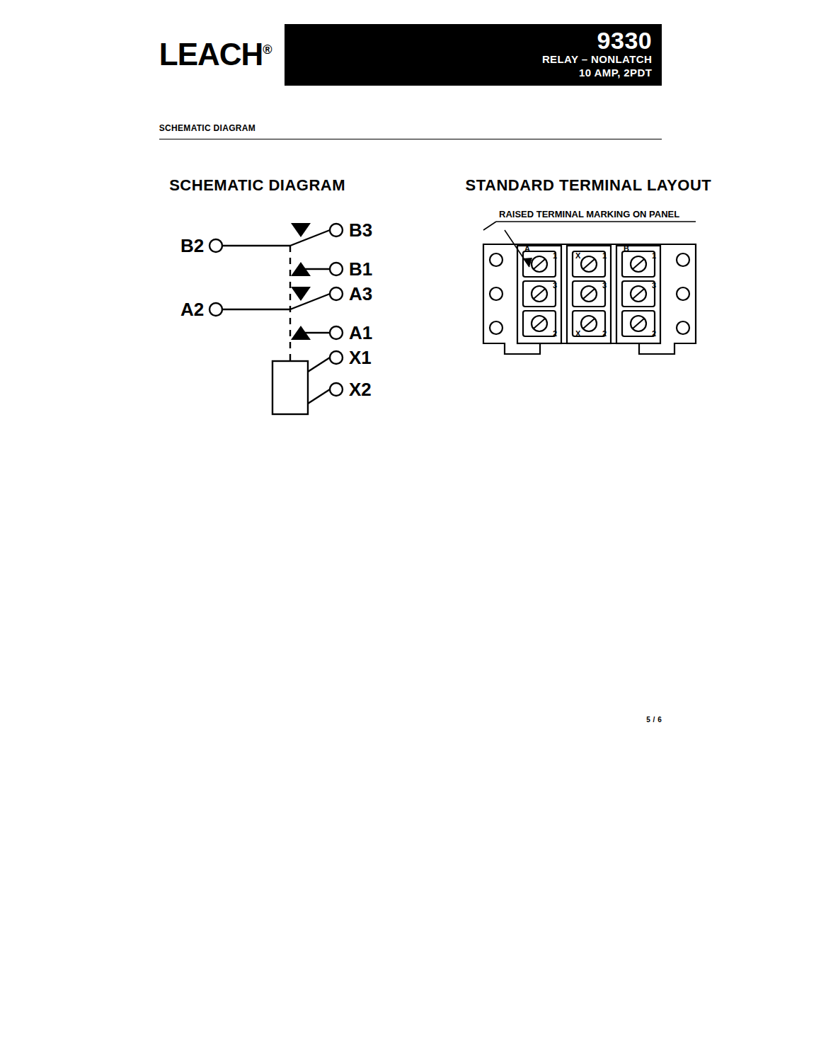LEACH®
9330
RELAY – NONLATCH
10 AMP, 2PDT
SCHEMATIC DIAGRAM
SCHEMATIC DIAGRAM
B3 B1 A3 A1 X1 X2 B2 A2
STANDARD TERMINAL LAYOUT
RAISED TERMINAL MARKING ON PANEL A B 1 3 2 1 3 2 1 3 2 X X
5 / 6